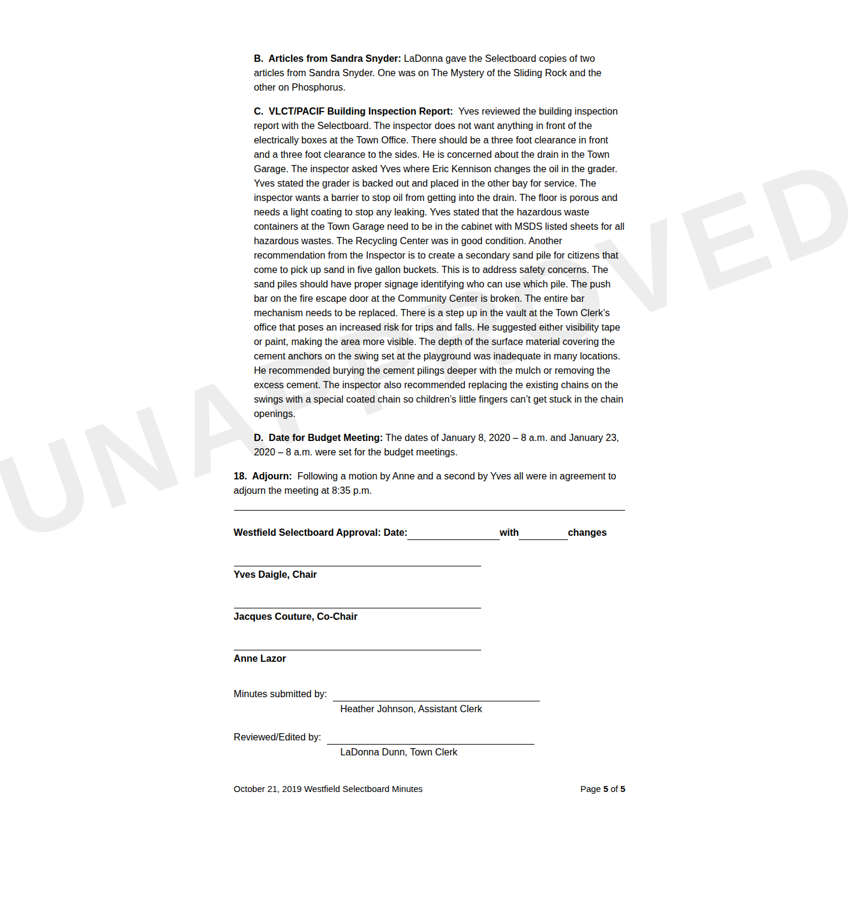UNAPPROVED
B. Articles from Sandra Snyder: LaDonna gave the Selectboard copies of two articles from Sandra Snyder. One was on The Mystery of the Sliding Rock and the other on Phosphorus.
C. VLCT/PACIF Building Inspection Report: Yves reviewed the building inspection report with the Selectboard. The inspector does not want anything in front of the electrically boxes at the Town Office. There should be a three foot clearance in front and a three foot clearance to the sides. He is concerned about the drain in the Town Garage. The inspector asked Yves where Eric Kennison changes the oil in the grader. Yves stated the grader is backed out and placed in the other bay for service. The inspector wants a barrier to stop oil from getting into the drain. The floor is porous and needs a light coating to stop any leaking. Yves stated that the hazardous waste containers at the Town Garage need to be in the cabinet with MSDS listed sheets for all hazardous wastes. The Recycling Center was in good condition. Another recommendation from the Inspector is to create a secondary sand pile for citizens that come to pick up sand in five gallon buckets. This is to address safety concerns. The sand piles should have proper signage identifying who can use which pile. The push bar on the fire escape door at the Community Center is broken. The entire bar mechanism needs to be replaced. There is a step up in the vault at the Town Clerk’s office that poses an increased risk for trips and falls. He suggested either visibility tape or paint, making the area more visible. The depth of the surface material covering the cement anchors on the swing set at the playground was inadequate in many locations. He recommended burying the cement pilings deeper with the mulch or removing the excess cement. The inspector also recommended replacing the existing chains on the swings with a special coated chain so children’s little fingers can’t get stuck in the chain openings.
D. Date for Budget Meeting: The dates of January 8, 2020 – 8 a.m. and January 23, 2020 – 8 a.m. were set for the budget meetings.
18. Adjourn: Following a motion by Anne and a second by Yves all were in agreement to adjourn the meeting at 8:35 p.m.
Westfield Selectboard Approval: Date: with changes
Yves Daigle, Chair
Jacques Couture, Co-Chair
Anne Lazor
Minutes submitted by:
Heather Johnson, Assistant Clerk
Reviewed/Edited by:
LaDonna Dunn, Town Clerk
October 21, 2019 Westfield Selectboard Minutes Page 5 of 5